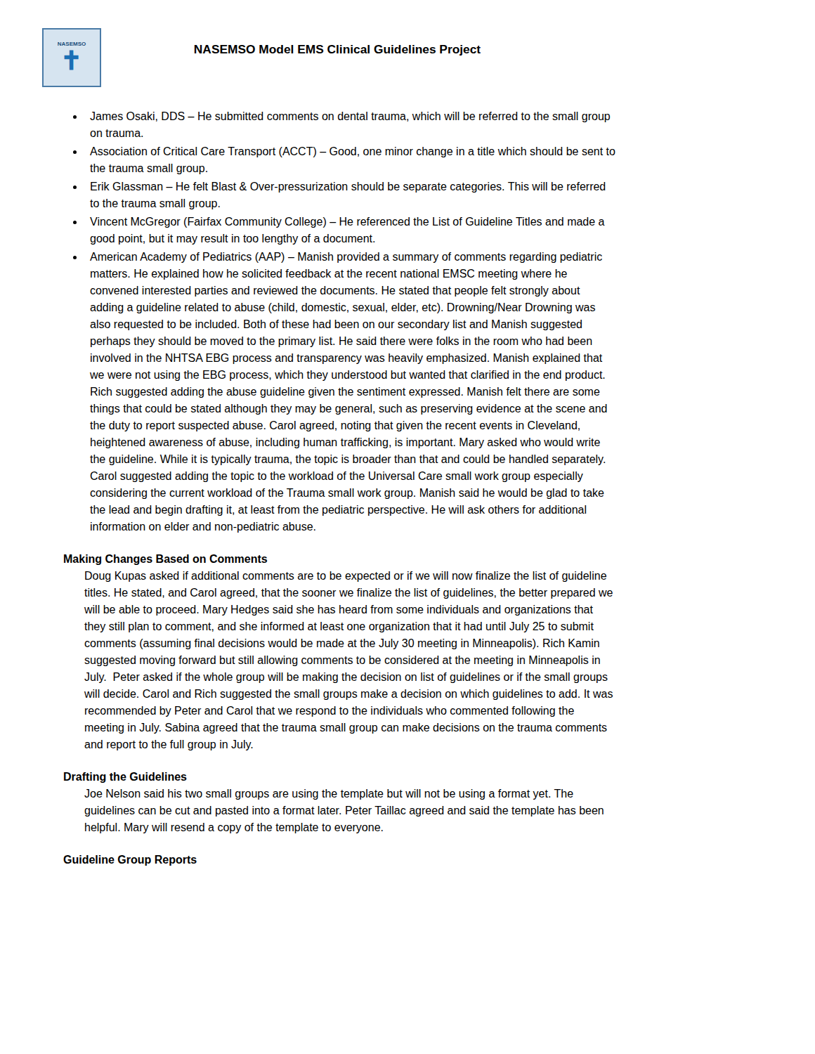NASEMSO ✝
NASEMSO Model EMS Clinical Guidelines Project
James Osaki, DDS – He submitted comments on dental trauma, which will be referred to the small group on trauma.
Association of Critical Care Transport (ACCT) – Good, one minor change in a title which should be sent to the trauma small group.
Erik Glassman – He felt Blast & Over-pressurization should be separate categories. This will be referred to the trauma small group.
Vincent McGregor (Fairfax Community College) – He referenced the List of Guideline Titles and made a good point, but it may result in too lengthy of a document.
American Academy of Pediatrics (AAP) – Manish provided a summary of comments regarding pediatric matters. He explained how he solicited feedback at the recent national EMSC meeting where he convened interested parties and reviewed the documents. He stated that people felt strongly about adding a guideline related to abuse (child, domestic, sexual, elder, etc). Drowning/Near Drowning was also requested to be included. Both of these had been on our secondary list and Manish suggested perhaps they should be moved to the primary list. He said there were folks in the room who had been involved in the NHTSA EBG process and transparency was heavily emphasized. Manish explained that we were not using the EBG process, which they understood but wanted that clarified in the end product. Rich suggested adding the abuse guideline given the sentiment expressed. Manish felt there are some things that could be stated although they may be general, such as preserving evidence at the scene and the duty to report suspected abuse. Carol agreed, noting that given the recent events in Cleveland, heightened awareness of abuse, including human trafficking, is important. Mary asked who would write the guideline. While it is typically trauma, the topic is broader than that and could be handled separately. Carol suggested adding the topic to the workload of the Universal Care small work group especially considering the current workload of the Trauma small work group. Manish said he would be glad to take the lead and begin drafting it, at least from the pediatric perspective. He will ask others for additional information on elder and non-pediatric abuse.
Making Changes Based on Comments
Doug Kupas asked if additional comments are to be expected or if we will now finalize the list of guideline titles. He stated, and Carol agreed, that the sooner we finalize the list of guidelines, the better prepared we will be able to proceed. Mary Hedges said she has heard from some individuals and organizations that they still plan to comment, and she informed at least one organization that it had until July 25 to submit comments (assuming final decisions would be made at the July 30 meeting in Minneapolis). Rich Kamin suggested moving forward but still allowing comments to be considered at the meeting in Minneapolis in July. Peter asked if the whole group will be making the decision on list of guidelines or if the small groups will decide. Carol and Rich suggested the small groups make a decision on which guidelines to add. It was recommended by Peter and Carol that we respond to the individuals who commented following the meeting in July. Sabina agreed that the trauma small group can make decisions on the trauma comments and report to the full group in July.
Drafting the Guidelines
Joe Nelson said his two small groups are using the template but will not be using a format yet. The guidelines can be cut and pasted into a format later. Peter Taillac agreed and said the template has been helpful. Mary will resend a copy of the template to everyone.
Guideline Group Reports